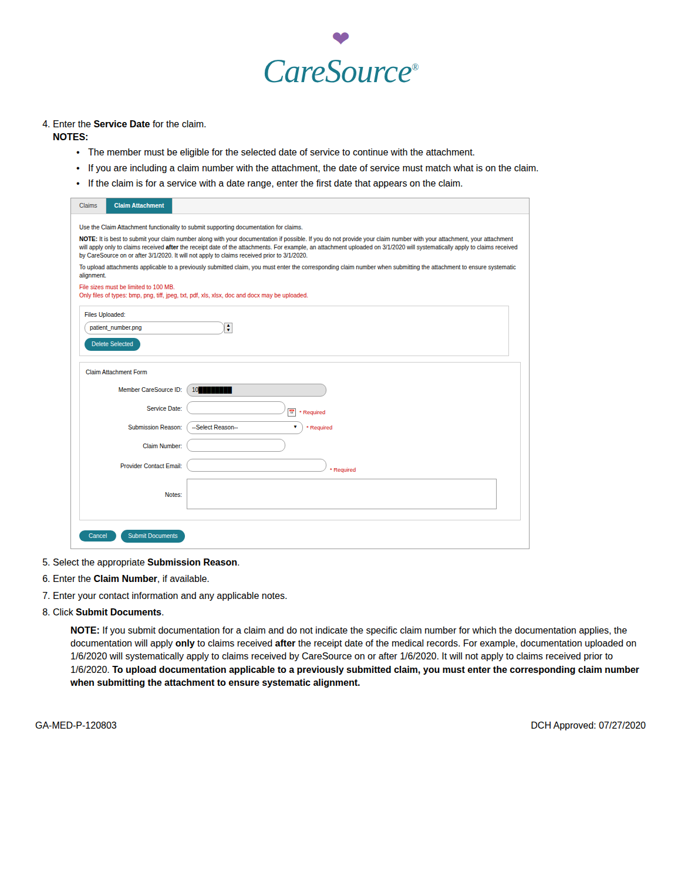❤ Care Source®
Enter the Service Date for the claim.
NOTES:
The member must be eligible for the selected date of service to continue with the attachment.
If you are including a claim number with the attachment, the date of service must match what is on the claim.
If the claim is for a service with a date range, enter the first date that appears on the claim.
Claims
Claim Attachment
Use the Claim Attachment functionality to submit supporting documentation for claims.
NOTE: It is best to submit your claim number along with your documentation if possible. If you do not provide your claim number with your attachment, your attachment will apply only to claims received after the receipt date of the attachments. For example, an attachment uploaded on 3/1/2020 will systematically apply to claims received by CareSource on or after 3/1/2020. It will not apply to claims received prior to 3/1/2020.
To upload attachments applicable to a previously submitted claim, you must enter the corresponding claim number when submitting the attachment to ensure systematic alignment.
File sizes must be limited to 100 MB.
Only files of types: bmp, png, tiff, jpeg, txt, pdf, xls, xlsx, doc and docx may be uploaded.
Files Uploaded:
patient_number.png▲
▼
Delete Selected
Claim Attachment Form
| Member CareSource ID: | 10████████ |
| Service Date: | 📅 * Required |
| Submission Reason: | --Select Reason-- ▼ * Required |
| Claim Number: | |
| Provider Contact Email: | * Required |
| Notes: | |
Cancel Submit Documents
Select the appropriate Submission Reason.
Enter the Claim Number, if available.
Enter your contact information and any applicable notes.
Click Submit Documents.
NOTE: If you submit documentation for a claim and do not indicate the specific claim number for which the documentation applies, the documentation will apply only to claims received after the receipt date of the medical records. For example, documentation uploaded on 1/6/2020 will systematically apply to claims received by CareSource on or after 1/6/2020. It will not apply to claims received prior to 1/6/2020. To upload documentation applicable to a previously submitted claim, you must enter the corresponding claim number when submitting the attachment to ensure systematic alignment.
GA-MED-P-120803 DCH Approved: 07/27/2020